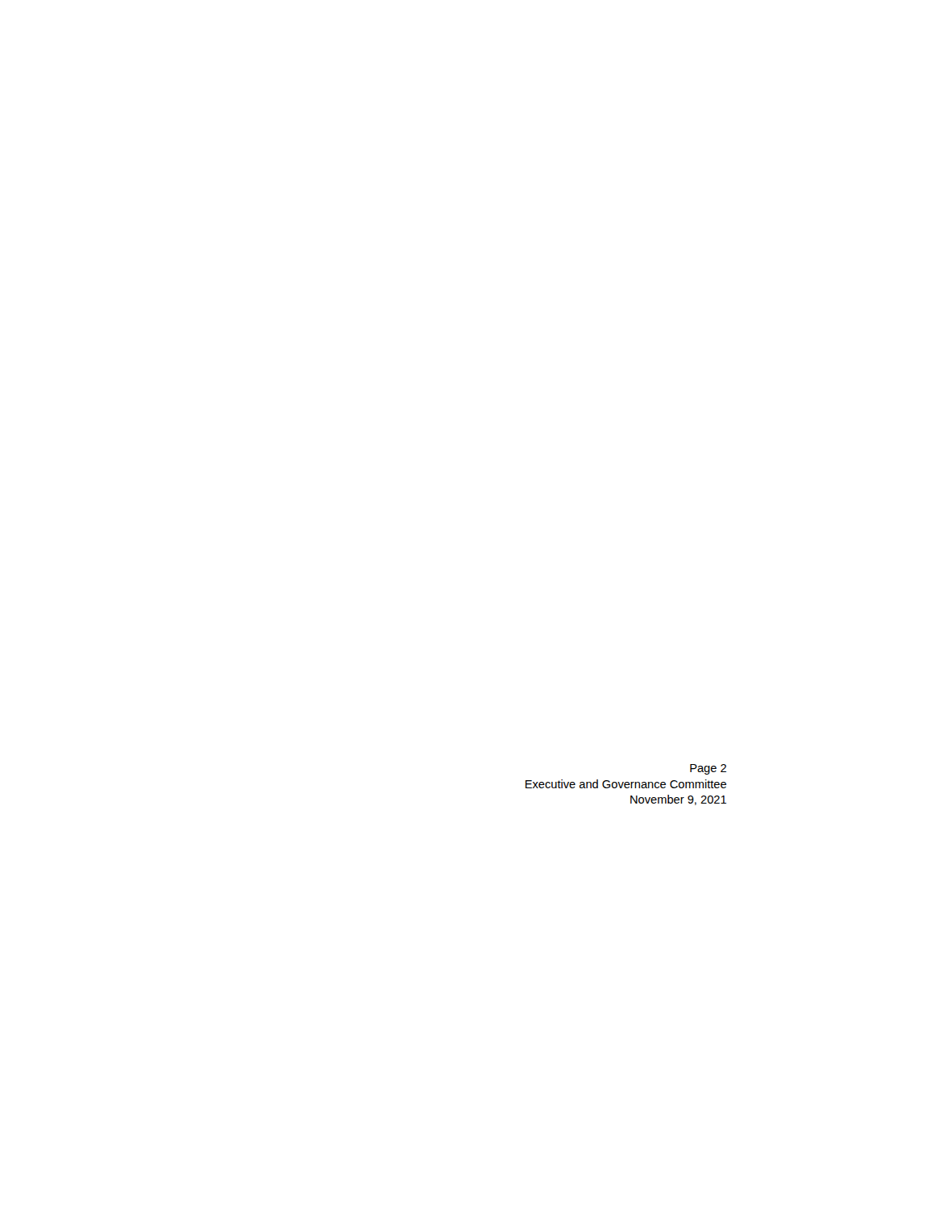Page 2
Executive and Governance Committee
November 9, 2021